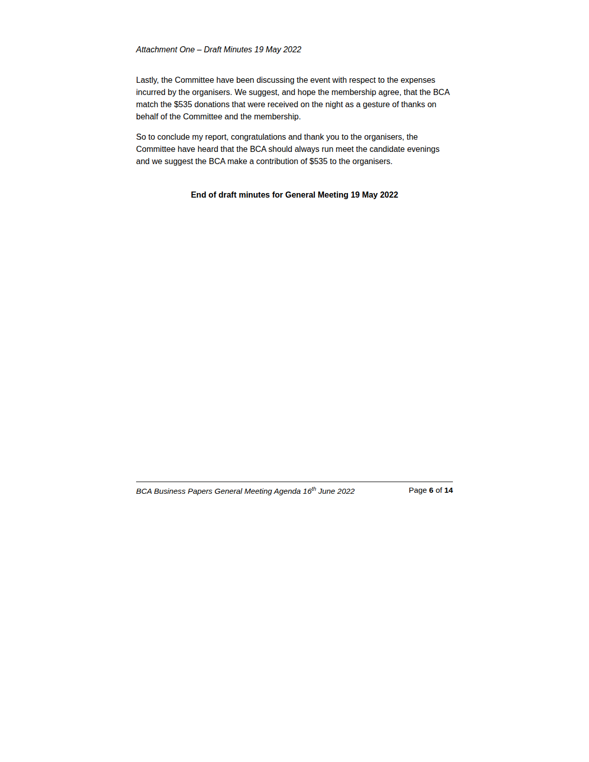Attachment One – Draft Minutes 19 May 2022
Lastly, the Committee have been discussing the event with respect to the expenses incurred by the organisers. We suggest, and hope the membership agree, that the BCA match the $535 donations that were received on the night as a gesture of thanks on behalf of the Committee and the membership.
So to conclude my report, congratulations and thank you to the organisers, the Committee have heard that the BCA should always run meet the candidate evenings and we suggest the BCA make a contribution of $535 to the organisers.
End of draft minutes for General Meeting 19 May 2022
BCA Business Papers General Meeting Agenda 16th June 2022 Page 6 of 14